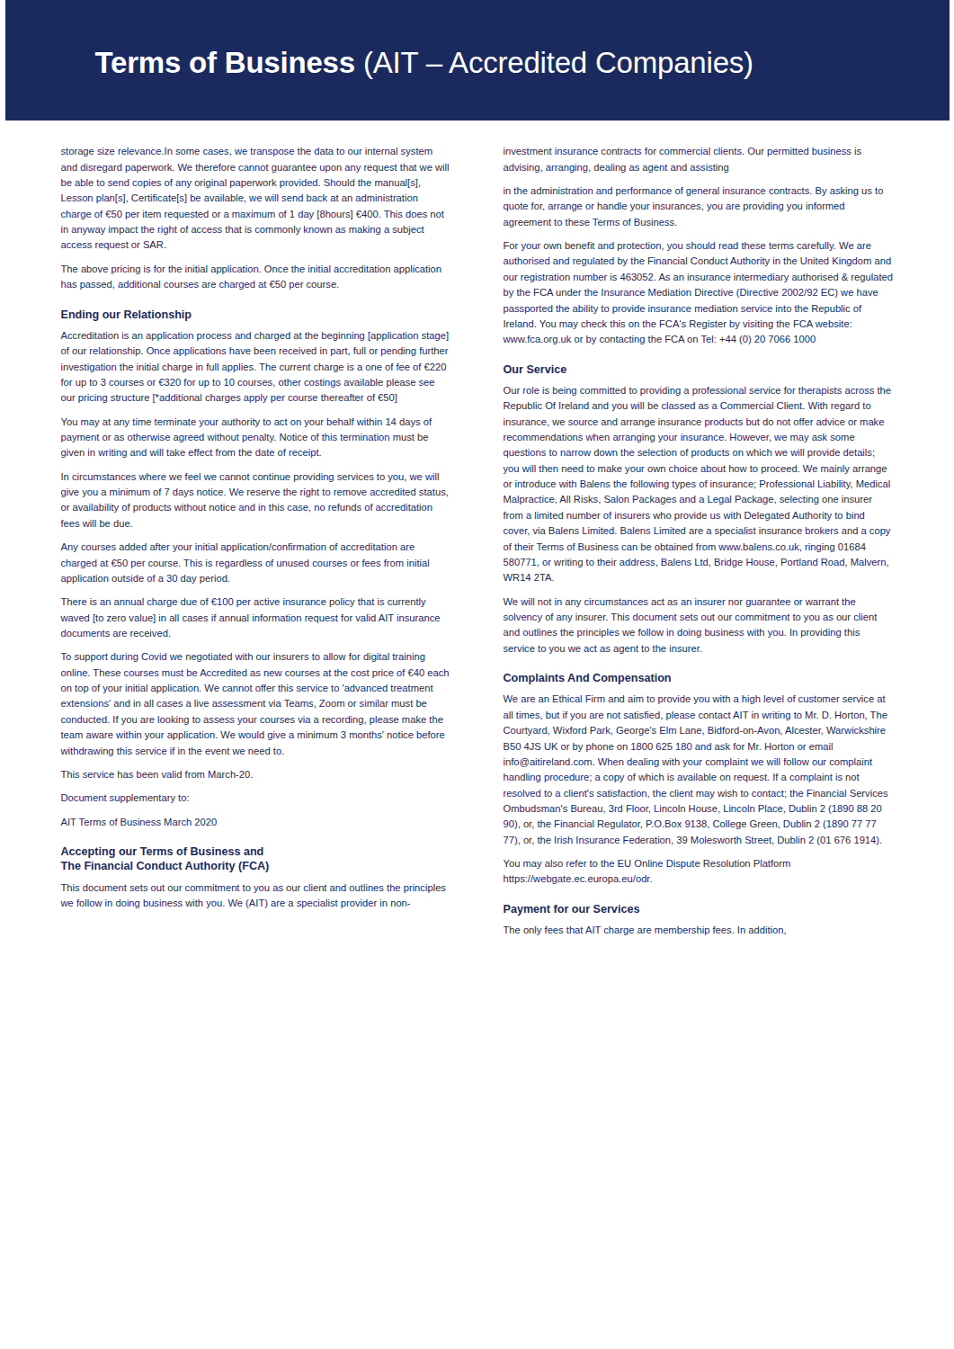Terms of Business (AIT – Accredited Companies)
storage size relevance.In some cases, we transpose the data to our internal system and disregard paperwork. We therefore cannot guarantee upon any request that we will be able to send copies of any original paperwork provided. Should the manual[s], Lesson plan[s], Certificate[s] be available, we will send back at an administration charge of €50 per item requested or a maximum of 1 day [8hours] €400. This does not in anyway impact the right of access that is commonly known as making a subject access request or SAR.
The above pricing is for the initial application. Once the initial accreditation application has passed, additional courses are charged at €50 per course.
Ending our Relationship
Accreditation is an application process and charged at the beginning [application stage] of our relationship. Once applications have been received in part, full or pending further investigation the initial charge in full applies. The current charge is a one of fee of €220 for up to 3 courses or €320 for up to 10 courses, other costings available please see our pricing structure [*additional charges apply per course thereafter of €50]
You may at any time terminate your authority to act on your behalf within 14 days of payment or as otherwise agreed without penalty. Notice of this termination must be given in writing and will take effect from the date of receipt.
In circumstances where we feel we cannot continue providing services to you, we will give you a minimum of 7 days notice. We reserve the right to remove accredited status, or availability of products without notice and in this case, no refunds of accreditation fees will be due.
Any courses added after your initial application/confirmation of accreditation are charged at €50 per course. This is regardless of unused courses or fees from initial application outside of a 30 day period.
There is an annual charge due of €100 per active insurance policy that is currently waved [to zero value] in all cases if annual information request for valid AIT insurance documents are received.
To support during Covid we negotiated with our insurers to allow for digital training online. These courses must be Accredited as new courses at the cost price of €40 each on top of your initial application. We cannot offer this service to 'advanced treatment extensions' and in all cases a live assessment via Teams, Zoom or similar must be conducted. If you are looking to assess your courses via a recording, please make the team aware within your application. We would give a minimum 3 months' notice before withdrawing this service if in the event we need to.
This service has been valid from March-20.
Document supplementary to:
AIT Terms of Business March 2020
Accepting our Terms of Business and
The Financial Conduct Authority (FCA)
This document sets out our commitment to you as our client and outlines the principles we follow in doing business with you. We (AIT) are a specialist provider in non-investment insurance contracts for commercial clients. Our permitted business is advising, arranging, dealing as agent and assisting
in the administration and performance of general insurance contracts. By asking us to quote for, arrange or handle your insurances, you are providing you informed agreement to these Terms of Business.
For your own benefit and protection, you should read these terms carefully. We are authorised and regulated by the Financial Conduct Authority in the United Kingdom and our registration number is 463052. As an insurance intermediary authorised & regulated by the FCA under the Insurance Mediation Directive (Directive 2002/92 EC) we have passported the ability to provide insurance mediation service into the Republic of Ireland. You may check this on the FCA's Register by visiting the FCA website: www.fca.org.uk or by contacting the FCA on Tel: +44 (0) 20 7066 1000
Our Service
Our role is being committed to providing a professional service for therapists across the Republic Of Ireland and you will be classed as a Commercial Client. With regard to insurance, we source and arrange insurance products but do not offer advice or make recommendations when arranging your insurance. However, we may ask some questions to narrow down the selection of products on which we will provide details; you will then need to make your own choice about how to proceed. We mainly arrange or introduce with Balens the following types of insurance; Professional Liability, Medical Malpractice, All Risks, Salon Packages and a Legal Package, selecting one insurer from a limited number of insurers who provide us with Delegated Authority to bind cover, via Balens Limited. Balens Limited are a specialist insurance brokers and a copy of their Terms of Business can be obtained from www.balens.co.uk, ringing 01684 580771, or writing to their address, Balens Ltd, Bridge House, Portland Road, Malvern, WR14 2TA.
We will not in any circumstances act as an insurer nor guarantee or warrant the solvency of any insurer. This document sets out our commitment to you as our client and outlines the principles we follow in doing business with you. In providing this service to you we act as agent to the insurer.
Complaints And Compensation
We are an Ethical Firm and aim to provide you with a high level of customer service at all times, but if you are not satisfied, please contact AIT in writing to Mr. D. Horton, The Courtyard, Wixford Park, George's Elm Lane, Bidford-on-Avon, Alcester, Warwickshire B50 4JS UK or by phone on 1800 625 180 and ask for Mr. Horton or email info@aitireland.com. When dealing with your complaint we will follow our complaint handling procedure; a copy of which is available on request. If a complaint is not resolved to a client's satisfaction, the client may wish to contact; the Financial Services Ombudsman's Bureau, 3rd Floor, Lincoln House, Lincoln Place, Dublin 2 (1890 88 20 90), or, the Financial Regulator, P.O.Box 9138, College Green, Dublin 2 (1890 77 77 77), or, the Irish Insurance Federation, 39 Molesworth Street, Dublin 2 (01 676 1914).
You may also refer to the EU Online Dispute Resolution Platform https://webgate.ec.europa.eu/odr.
Payment for our Services
The only fees that AIT charge are membership fees. In addition,